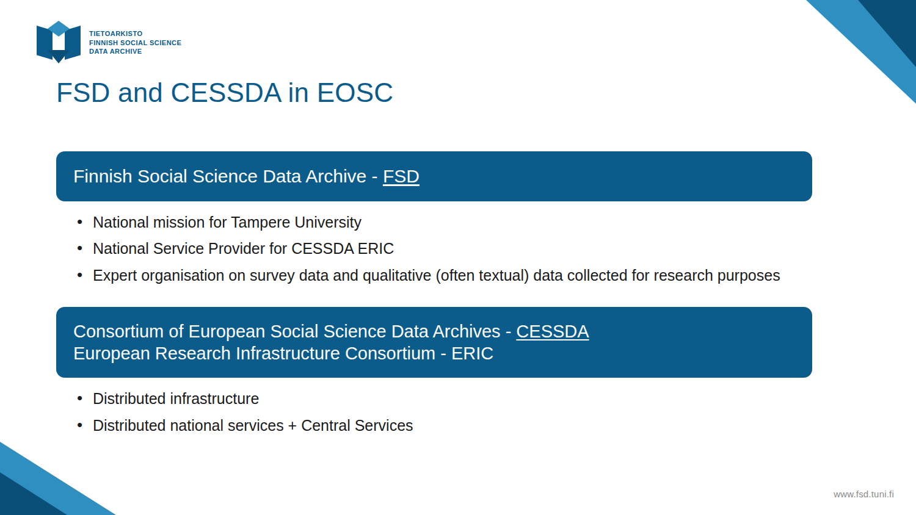Tietoarkisto Finnish Social Science Data Archive
FSD and CESSDA in EOSC
Finnish Social Science Data Archive - FSD
National mission for Tampere University
National Service Provider for CESSDA ERIC
Expert organisation on survey data and qualitative (often textual) data collected for research purposes
Consortium of European Social Science Data Archives - CESSDA
European Research Infrastructure Consortium - ERIC
Distributed infrastructure
Distributed national services + Central Services
www.fsd.tuni.fi